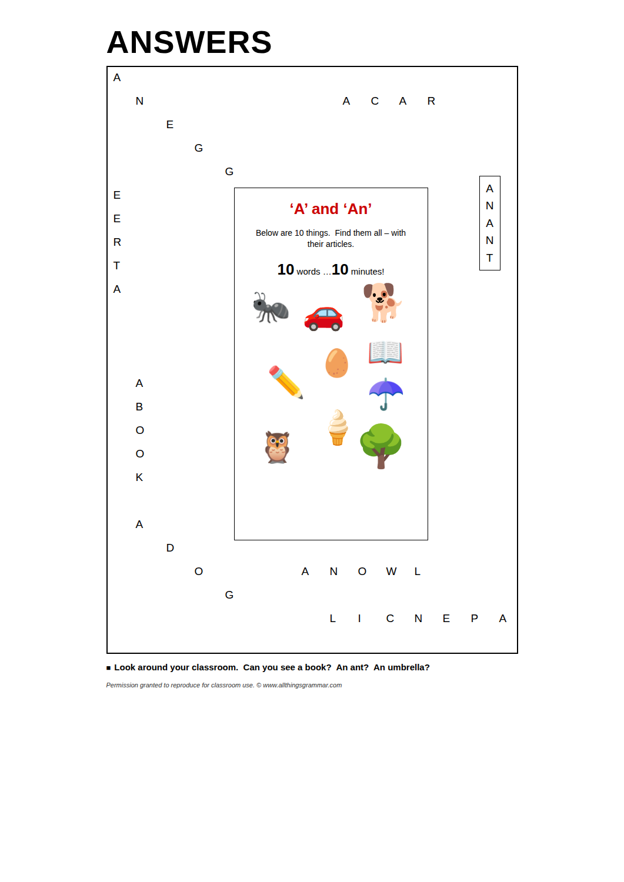ANSWERS
A N E G G A C A R A N I C E C R E A M E E R T A A B O O K A D O G A L L E R B M U N A A N O W L L I C N E P A
A
N
A
N
T
‘A’ and ‘An’
Below are 10 things. Find them all – with their articles.
10 words …10 minutes!
🐜 🚗 🐕 📖 🥚 ✏️ ☂️ 🍦 🦉 🌳
■Look around your classroom. Can you see a book? An ant? An umbrella?
Permission granted to reproduce for classroom use. © www.allthingsgrammar.com